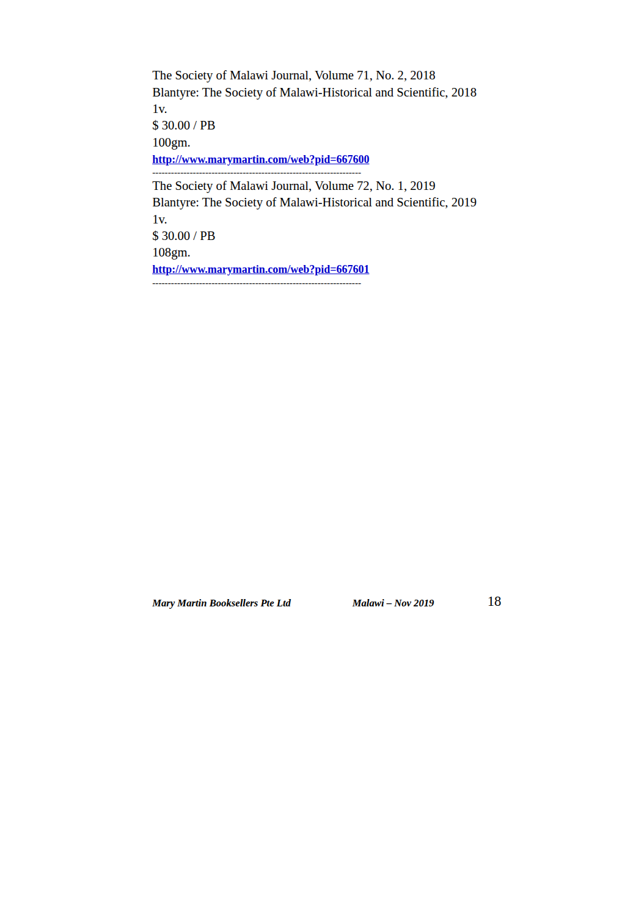The Society of Malawi Journal, Volume 71, No. 2, 2018
Blantyre: The Society of Malawi-Historical and Scientific, 2018
1v.
$ 30.00 / PB
100gm.
http://www.marymartin.com/web?pid=667600
-------------------------------------------------------------------
The Society of Malawi Journal, Volume 72, No. 1, 2019
Blantyre: The Society of Malawi-Historical and Scientific, 2019
1v.
$ 30.00 / PB
108gm.
http://www.marymartin.com/web?pid=667601
-------------------------------------------------------------------
Mary Martin Booksellers Pte Ltd Malawi – Nov 2019
18